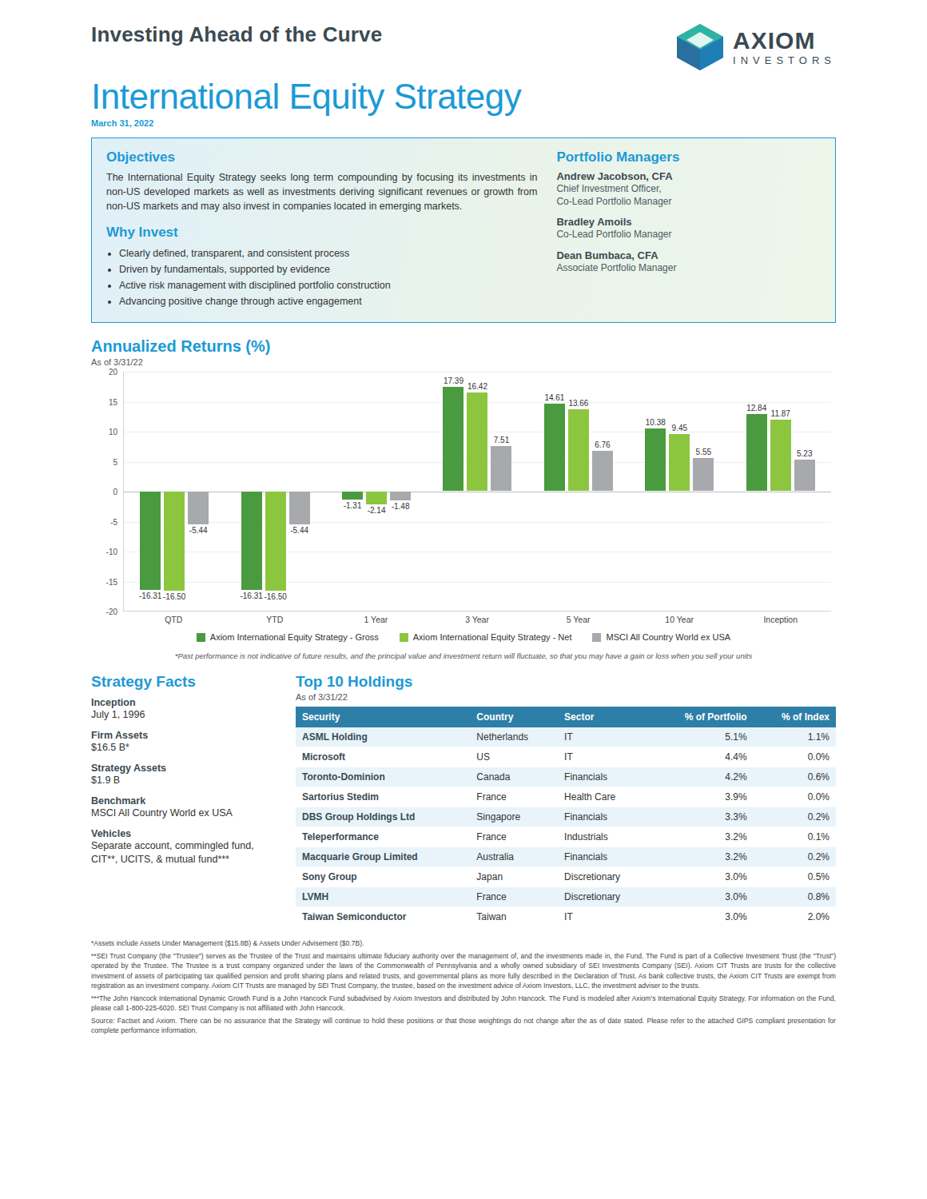Investing Ahead of the Curve
AXIOM
INVESTORS
International Equity Strategy
March 31, 2022
Objectives
The International Equity Strategy seeks long term compounding by focusing its investments in non-US developed markets as well as investments deriving significant revenues or growth from non-US markets and may also invest in companies located in emerging markets.
Why Invest
Clearly defined, transparent, and consistent process
Driven by fundamentals, supported by evidence
Active risk management with disciplined portfolio construction
Advancing positive change through active engagement
Portfolio Managers
Andrew Jacobson, CFA
Chief Investment Officer,
Co-Lead Portfolio Manager
Bradley Amoils
Co-Lead Portfolio Manager
Dean Bumbaca, CFA
Associate Portfolio Manager
Annualized Returns (%)
As of 3/31/22
20 15 10 5 0 -5 -10 -15 -20
-16.31
-16.50
-5.44
-16.31
-16.50
-5.44
-1.31
-2.14
-1.48
17.39
16.42
7.51
14.61
13.66
6.76
10.38
9.45
5.55
12.84
11.87
5.23
QTD
YTD
1 Year
3 Year
5 Year
10 Year
Inception
Axiom International Equity Strategy - Gross
Axiom International Equity Strategy - Net
MSCI All Country World ex USA
*Past performance is not indicative of future results, and the principal value and investment return will fluctuate, so that you may have a gain or loss when you sell your units
Strategy Facts
Inception
July 1, 1996
Firm Assets
$16.5 B*
Strategy Assets
$1.9 B
Benchmark
MSCI All Country World ex USA
Vehicles
Separate account, commingled fund, CIT**, UCITS, & mutual fund***
Top 10 Holdings
As of 3/31/22
| Security | Country | Sector | % of Portfolio | % of Index |
| --- | --- | --- | --- | --- |
| ASML Holding | Netherlands | IT | 5.1% | 1.1% |
| Microsoft | US | IT | 4.4% | 0.0% |
| Toronto-Dominion | Canada | Financials | 4.2% | 0.6% |
| Sartorius Stedim | France | Health Care | 3.9% | 0.0% |
| DBS Group Holdings Ltd | Singapore | Financials | 3.3% | 0.2% |
| Teleperformance | France | Industrials | 3.2% | 0.1% |
| Macquarie Group Limited | Australia | Financials | 3.2% | 0.2% |
| Sony Group | Japan | Discretionary | 3.0% | 0.5% |
| LVMH | France | Discretionary | 3.0% | 0.8% |
| Taiwan Semiconductor | Taiwan | IT | 3.0% | 2.0% |
*Assets include Assets Under Management ($15.8B) & Assets Under Advisement ($0.7B).
**SEI Trust Company (the "Trustee") serves as the Trustee of the Trust and maintains ultimate fiduciary authority over the management of, and the investments made in, the Fund. The Fund is part of a Collective Investment Trust (the "Trust") operated by the Trustee. The Trustee is a trust company organized under the laws of the Commonwealth of Pennsylvania and a wholly owned subsidiary of SEI Investments Company (SEI). Axiom CIT Trusts are trusts for the collective investment of assets of participating tax qualified pension and profit sharing plans and related trusts, and governmental plans as more fully described in the Declaration of Trust. As bank collective trusts, the Axiom CIT Trusts are exempt from registration as an investment company. Axiom CIT Trusts are managed by SEI Trust Company, the trustee, based on the investment advice of Axiom Investors, LLC, the investment adviser to the trusts.
***The John Hancock International Dynamic Growth Fund is a John Hancock Fund subadvised by Axiom Investors and distributed by John Hancock. The Fund is modeled after Axiom's International Equity Strategy. For information on the Fund, please call 1-800-225-6020. SEI Trust Company is not affiliated with John Hancock.
Source: Factset and Axiom. There can be no assurance that the Strategy will continue to hold these positions or that those weightings do not change after the as of date stated. Please refer to the attached GIPS compliant presentation for complete performance information.